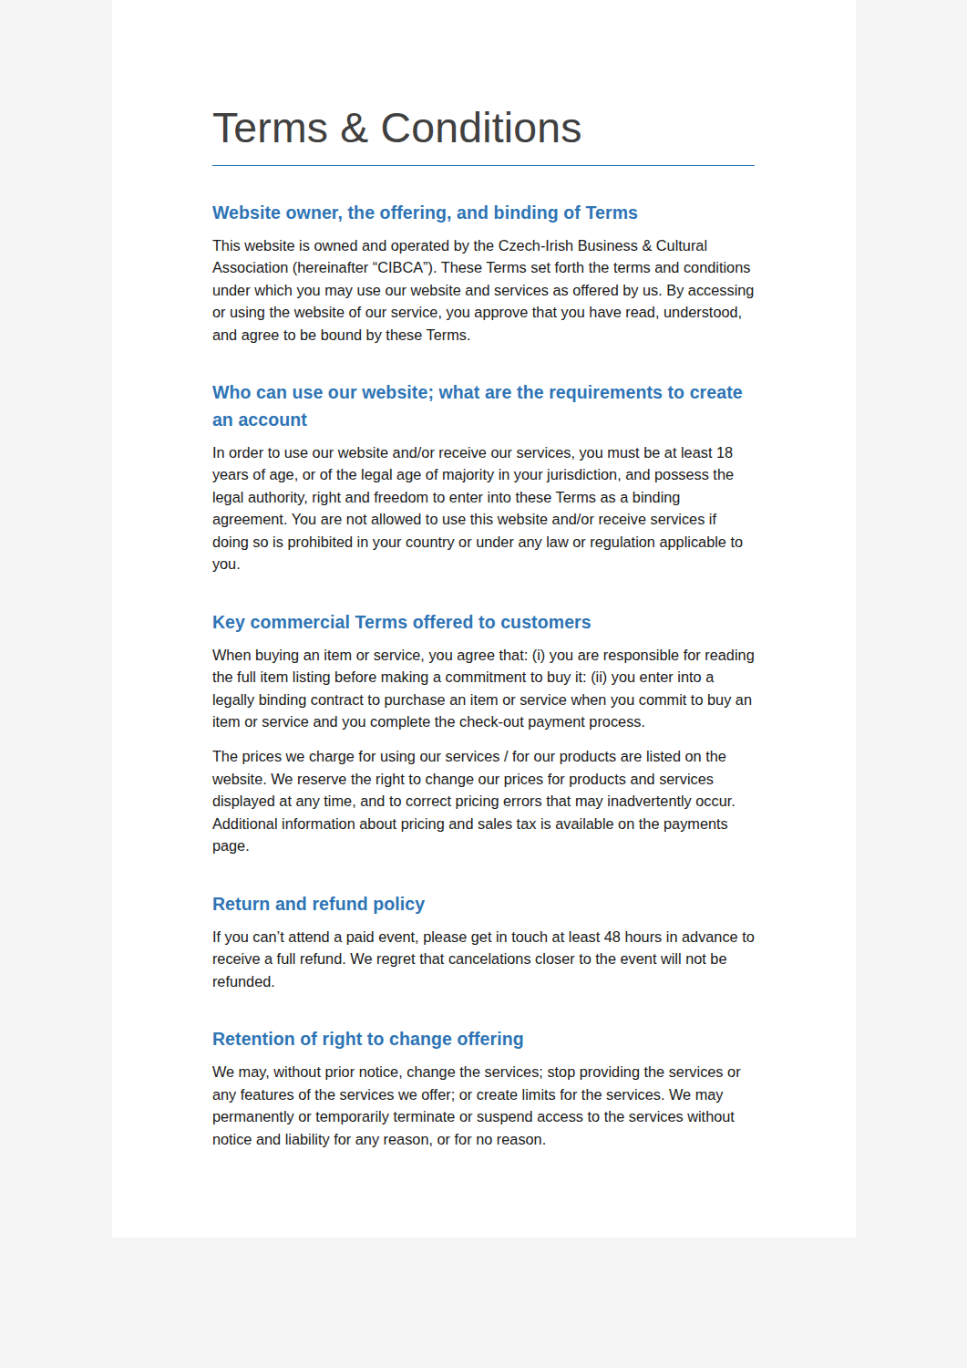Terms & Conditions
Website owner, the offering, and binding of Terms
This website is owned and operated by the Czech-Irish Business & Cultural Association (hereinafter “CIBCA”). These Terms set forth the terms and conditions under which you may use our website and services as offered by us. By accessing or using the website of our service, you approve that you have read, understood, and agree to be bound by these Terms.
Who can use our website; what are the requirements to create an account
In order to use our website and/or receive our services, you must be at least 18 years of age, or of the legal age of majority in your jurisdiction, and possess the legal authority, right and freedom to enter into these Terms as a binding agreement. You are not allowed to use this website and/or receive services if doing so is prohibited in your country or under any law or regulation applicable to you.
Key commercial Terms offered to customers
When buying an item or service, you agree that: (i) you are responsible for reading the full item listing before making a commitment to buy it: (ii) you enter into a legally binding contract to purchase an item or service when you commit to buy an item or service and you complete the check-out payment process.
The prices we charge for using our services / for our products are listed on the website. We reserve the right to change our prices for products and services displayed at any time, and to correct pricing errors that may inadvertently occur. Additional information about pricing and sales tax is available on the payments page.
Return and refund policy
If you can’t attend a paid event, please get in touch at least 48 hours in advance to receive a full refund. We regret that cancelations closer to the event will not be refunded.
Retention of right to change offering
We may, without prior notice, change the services; stop providing the services or any features of the services we offer; or create limits for the services. We may permanently or temporarily terminate or suspend access to the services without notice and liability for any reason, or for no reason.